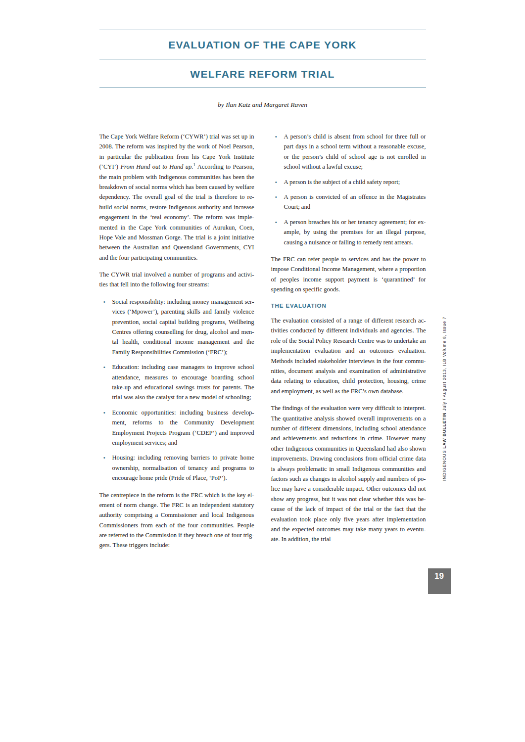Evaluation of the Cape York
Welfare Reform Trial
by Ilan Katz and Margaret Raven
The Cape York Welfare Reform (‘CYWR’) trial was set up in 2008. The reform was inspired by the work of Noel Pearson, in particular the publication from his Cape York Institute (‘CYI’) From Hand out to Hand up.1 According to Pearson, the main problem with Indigenous communities has been the breakdown of social norms which has been caused by welfare dependency. The overall goal of the trial is therefore to rebuild social norms, restore Indigenous authority and increase engagement in the ‘real economy’. The reform was implemented in the Cape York communities of Aurukun, Coen, Hope Vale and Mossman Gorge. The trial is a joint initiative between the Australian and Queensland Governments, CYI and the four participating communities.
The CYWR trial involved a number of programs and activities that fell into the following four streams:
Social responsibility: including money management services (‘Mpower’), parenting skills and family violence prevention, social capital building programs, Wellbeing Centres offering counselling for drug, alcohol and mental health, conditional income management and the Family Responsibilities Commission (‘FRC’);
Education: including case managers to improve school attendance, measures to encourage boarding school take-up and educational savings trusts for parents. The trial was also the catalyst for a new model of schooling;
Economic opportunities: including business development, reforms to the Community Development Employment Projects Program (‘CDEP’) and improved employment services; and
Housing: including removing barriers to private home ownership, normalisation of tenancy and programs to encourage home pride (Pride of Place, ‘PoP’).
The centrepiece in the reform is the FRC which is the key element of norm change. The FRC is an independent statutory authority comprising a Commissioner and local Indigenous Commissioners from each of the four communities. People are referred to the Commission if they breach one of four triggers. These triggers include:
A person’s child is absent from school for three full or part days in a school term without a reasonable excuse, or the person’s child of school age is not enrolled in school without a lawful excuse;
A person is the subject of a child safety report;
A person is convicted of an offence in the Magistrates Court; and
A person breaches his or her tenancy agreement; for example, by using the premises for an illegal purpose, causing a nuisance or failing to remedy rent arrears.
The FRC can refer people to services and has the power to impose Conditional Income Management, where a proportion of peoples income support payment is ‘quarantined’ for spending on specific goods.
The Evaluation
The evaluation consisted of a range of different research activities conducted by different individuals and agencies. The role of the Social Policy Research Centre was to undertake an implementation evaluation and an outcomes evaluation. Methods included stakeholder interviews in the four communities, document analysis and examination of administrative data relating to education, child protection, housing, crime and employment, as well as the FRC’s own database.
The findings of the evaluation were very difficult to interpret. The quantitative analysis showed overall improvements on a number of different dimensions, including school attendance and achievements and reductions in crime. However many other Indigenous communities in Queensland had also shown improvements. Drawing conclusions from official crime data is always problematic in small Indigenous communities and factors such as changes in alcohol supply and numbers of police may have a considerable impact. Other outcomes did not show any progress, but it was not clear whether this was because of the lack of impact of the trial or the fact that the evaluation took place only five years after implementation and the expected outcomes may take many years to eventuate. In addition, the trial
INDIGENOUS LAW BULLETIN July / August 2013, ILB Volume 8, Issue 7
19